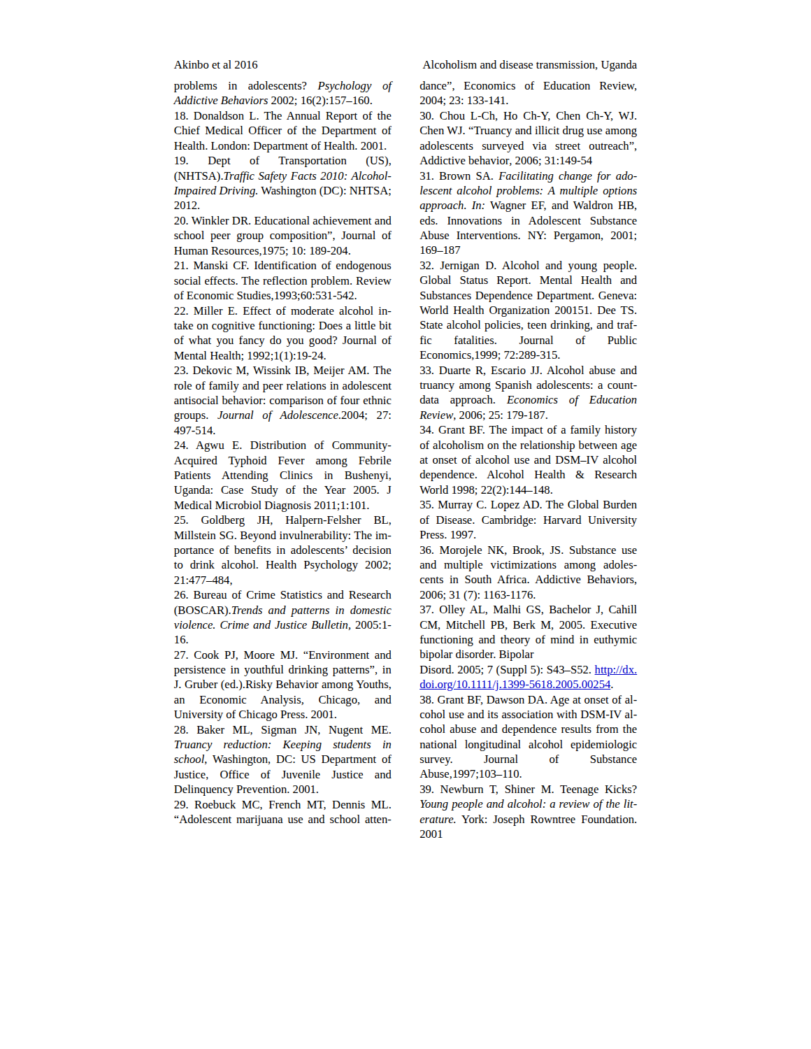Akinbo et al 2016
Alcoholism and disease transmission, Uganda
problems in adolescents? Psychology of Addictive Behaviors 2002; 16(2):157–160.
18. Donaldson L. The Annual Report of the Chief Medical Officer of the Department of Health. London: Department of Health. 2001.
19. Dept of Transportation (US), (NHTSA).Traffic Safety Facts 2010: Alcohol-Impaired Driving. Washington (DC): NHTSA; 2012.
20. Winkler DR. Educational achievement and school peer group composition”, Journal of Human Resources,1975; 10: 189-204.
21. Manski CF. Identification of endogenous social effects. The reflection problem. Review of Economic Studies,1993;60:531-542.
22. Miller E. Effect of moderate alcohol intake on cognitive functioning: Does a little bit of what you fancy do you good? Journal of Mental Health; 1992;1(1):19-24.
23. Dekovic M, Wissink IB, Meijer AM. The role of family and peer relations in adolescent antisocial behavior: comparison of four ethnic groups. Journal of Adolescence.2004; 27: 497-514.
24. Agwu E. Distribution of Community-Acquired Typhoid Fever among Febrile Patients Attending Clinics in Bushenyi, Uganda: Case Study of the Year 2005. J Medical Microbiol Diagnosis 2011;1:101.
25. Goldberg JH, Halpern-Felsher BL, Millstein SG. Beyond invulnerability: The importance of benefits in adolescents’ decision to drink alcohol. Health Psychology 2002; 21:477–484,
26. Bureau of Crime Statistics and Research (BOSCAR).Trends and patterns in domestic violence. Crime and Justice Bulletin, 2005:1-16.
27. Cook PJ, Moore MJ. “Environment and persistence in youthful drinking patterns”, in J. Gruber (ed.).Risky Behavior among Youths, an Economic Analysis, Chicago, and University of Chicago Press. 2001.
28. Baker ML, Sigman JN, Nugent ME. Truancy reduction: Keeping students in school, Washington, DC: US Department of Justice, Office of Juvenile Justice and Delinquency Prevention. 2001.
29. Roebuck MC, French MT, Dennis ML. “Adolescent marijuana use and school attendance”, Economics of Education Review, 2004; 23: 133-141.
30. Chou L-Ch, Ho Ch-Y, Chen Ch-Y, WJ. Chen WJ. “Truancy and illicit drug use among adolescents surveyed via street outreach”, Addictive behavior, 2006; 31:149-54
31. Brown SA. Facilitating change for adolescent alcohol problems: A multiple options approach. In: Wagner EF, and Waldron HB, eds. Innovations in Adolescent Substance Abuse Interventions. NY: Pergamon, 2001; 169–187
32. Jernigan D. Alcohol and young people. Global Status Report. Mental Health and Substances Dependence Department. Geneva: World Health Organization 200151. Dee TS. State alcohol policies, teen drinking, and traffic fatalities. Journal of Public Economics,1999; 72:289-315.
33. Duarte R, Escario JJ. Alcohol abuse and truancy among Spanish adolescents: a count-data approach. Economics of Education Review, 2006; 25: 179-187.
34. Grant BF. The impact of a family history of alcoholism on the relationship between age at onset of alcohol use and DSM–IV alcohol dependence. Alcohol Health & Research World 1998; 22(2):144–148.
35. Murray C. Lopez AD. The Global Burden of Disease. Cambridge: Harvard University Press. 1997.
36. Morojele NK, Brook, JS. Substance use and multiple victimizations among adolescents in South Africa. Addictive Behaviors, 2006; 31 (7): 1163-1176.
37. Olley AL, Malhi GS, Bachelor J, Cahill CM, Mitchell PB, Berk M, 2005. Executive functioning and theory of mind in euthymic bipolar disorder. Bipolar
Disord. 2005; 7 (Suppl 5): S43–S52. http://dx.doi.org/10.1111/j.1399-5618.2005.00254.
38. Grant BF, Dawson DA. Age at onset of alcohol use and its association with DSM-IV alcohol abuse and dependence results from the national longitudinal alcohol epidemiologic survey. Journal of Substance Abuse,1997;103–110.
39. Newburn T, Shiner M. Teenage Kicks? Young people and alcohol: a review of the literature. York: Joseph Rowntree Foundation. 2001